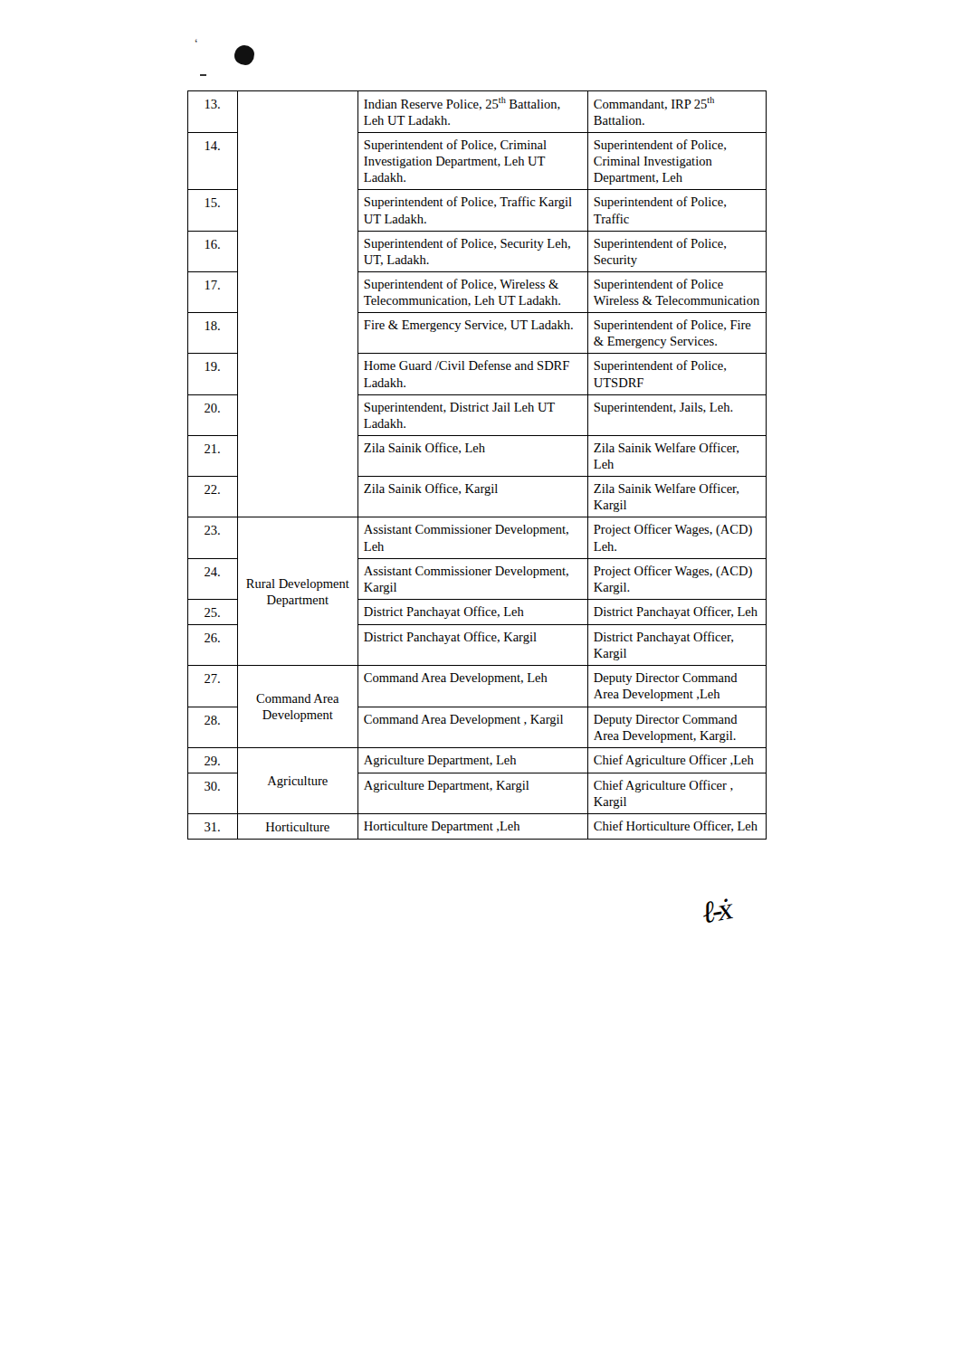‘
| 13. | | Indian Reserve Police, 25 th Battalion, Leh UT Ladakh. | Commandant, IRP 25 th Battalion. |
| 14. | Superintendent of Police, Criminal Investigation Department, Leh UT Ladakh. | Superintendent of Police, Criminal Investigation Department, Leh |
| 15. | Superintendent of Police, Traffic Kargil UT Ladakh. | Superintendent of Police, Traffic |
| 16. | Superintendent of Police, Security Leh, UT, Ladakh. | Superintendent of Police, Security |
| 17. | Superintendent of Police, Wireless & Telecommunication, Leh UT Ladakh. | Superintendent of Police Wireless & Telecommunication |
| 18. | Fire & Emergency Service, UT Ladakh. | Superintendent of Police, Fire & Emergency Services. |
| 19. | Home Guard /Civil Defense and SDRF Ladakh. | Superintendent of Police, UTSDRF |
| 20. | Superintendent, District Jail Leh UT Ladakh. | Superintendent, Jails, Leh. |
| 21. | Zila Sainik Office, Leh | Zila Sainik Welfare Officer, Leh |
| 22. | Zila Sainik Office, Kargil | Zila Sainik Welfare Officer, Kargil |
| 23. | Rural Development Department | Assistant Commissioner Development, Leh | Project Officer Wages, (ACD) Leh. |
| 24. | Assistant Commissioner Development, Kargil | Project Officer Wages, (ACD) Kargil. |
| 25. | District Panchayat Office, Leh | District Panchayat Officer, Leh |
| 26. | District Panchayat Office, Kargil | District Panchayat Officer, Kargil |
| 27. | Command Area Development | Command Area Development, Leh | Deputy Director Command Area Development ,Leh |
| 28. | Command Area Development , Kargil | Deputy Director Command Area Development, Kargil. |
| 29. | Agriculture | Agriculture Department, Leh | Chief Agriculture Officer ,Leh |
| 30. | Agriculture Department, Kargil | Chief Agriculture Officer , Kargil |
| 31. | Horticulture | Horticulture Department ,Leh | Chief Horticulture Officer, Leh |
ℓ‑ ẋ